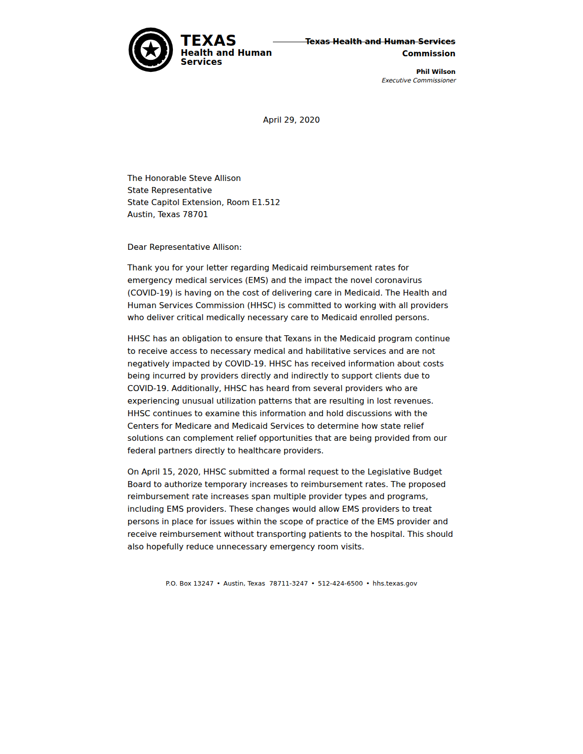TEXAS
Health and Human Services
Texas Health and Human Services Commission
Phil Wilson
Executive Commissioner
April 29, 2020
The Honorable Steve Allison
State Representative
State Capitol Extension, Room E1.512
Austin, Texas 78701
Dear Representative Allison:
Thank you for your letter regarding Medicaid reimbursement rates for emergency medical services (EMS) and the impact the novel coronavirus (COVID-19) is having on the cost of delivering care in Medicaid. The Health and Human Services Commission (HHSC) is committed to working with all providers who deliver critical medically necessary care to Medicaid enrolled persons.
HHSC has an obligation to ensure that Texans in the Medicaid program continue to receive access to necessary medical and habilitative services and are not negatively impacted by COVID-19. HHSC has received information about costs being incurred by providers directly and indirectly to support clients due to COVID-19. Additionally, HHSC has heard from several providers who are experiencing unusual utilization patterns that are resulting in lost revenues. HHSC continues to examine this information and hold discussions with the Centers for Medicare and Medicaid Services to determine how state relief solutions can complement relief opportunities that are being provided from our federal partners directly to healthcare providers.
On April 15, 2020, HHSC submitted a formal request to the Legislative Budget Board to authorize temporary increases to reimbursement rates. The proposed reimbursement rate increases span multiple provider types and programs, including EMS providers. These changes would allow EMS providers to treat persons in place for issues within the scope of practice of the EMS provider and receive reimbursement without transporting patients to the hospital. This should also hopefully reduce unnecessary emergency room visits.
P.O. Box 13247•Austin, Texas 78711-3247•512-424-6500•hhs.texas.gov